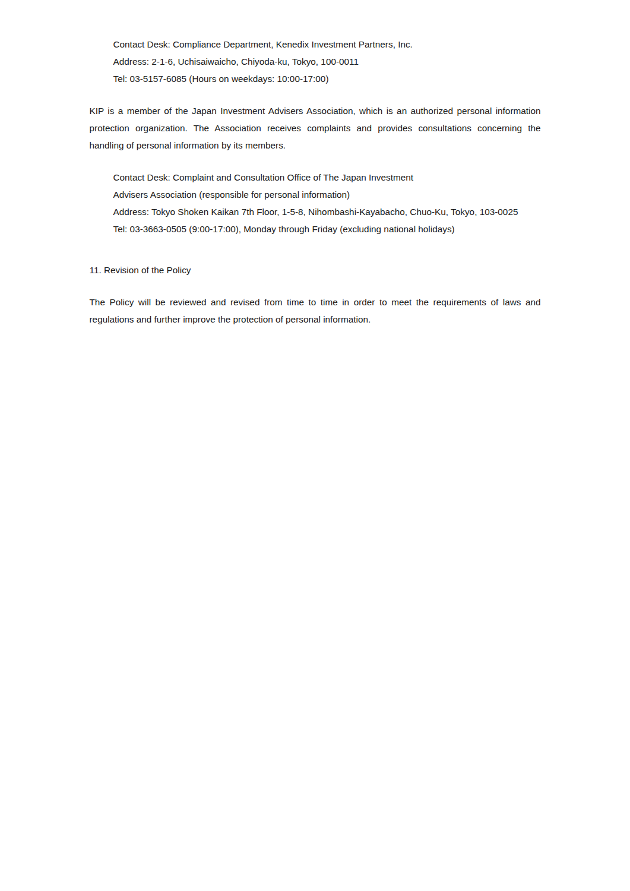Contact Desk: Compliance Department, Kenedix Investment Partners, Inc.
Address: 2-1-6, Uchisaiwaicho, Chiyoda-ku, Tokyo, 100-0011
Tel: 03-5157-6085 (Hours on weekdays: 10:00-17:00)
KIP is a member of the Japan Investment Advisers Association, which is an authorized personal information protection organization. The Association receives complaints and provides consultations concerning the handling of personal information by its members.
Contact Desk: Complaint and Consultation Office of The Japan Investment
Advisers Association (responsible for personal information)
Address: Tokyo Shoken Kaikan 7th Floor, 1-5-8, Nihombashi-Kayabacho, Chuo-Ku, Tokyo, 103-0025
Tel: 03-3663-0505 (9:00-17:00), Monday through Friday (excluding national holidays)
11. Revision of the Policy
The Policy will be reviewed and revised from time to time in order to meet the requirements of laws and regulations and further improve the protection of personal information.